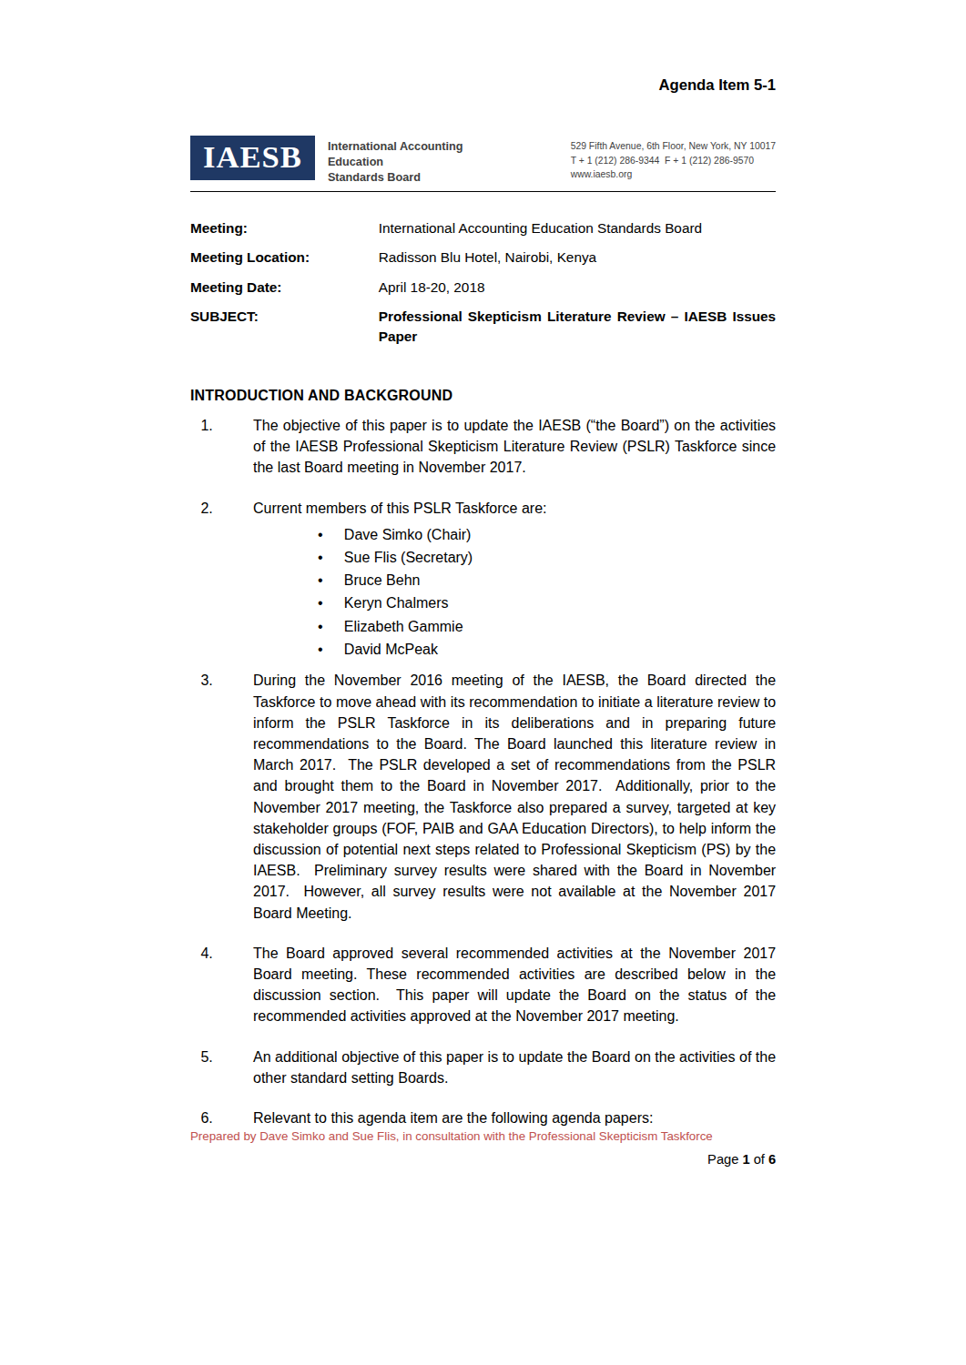Agenda Item 5-1
IAESB
International Accounting
Education
Standards Board
529 Fifth Avenue, 6th Floor, New York, NY 10017
T + 1 (212) 286-9344 F + 1 (212) 286-9570
www.iaesb.org
| Meeting: | International Accounting Education Standards Board |
| Meeting Location: | Radisson Blu Hotel, Nairobi, Kenya |
| Meeting Date: | April 18-20, 2018 |
| SUBJECT: | Professional Skepticism Literature Review – IAESB Issues Paper |
INTRODUCTION AND BACKGROUND
The objective of this paper is to update the IAESB (“the Board”) on the activities of the IAESB Professional Skepticism Literature Review (PSLR) Taskforce since the last Board meeting in November 2017.
Current members of this PSLR Taskforce are:
Dave Simko (Chair)
Sue Flis (Secretary)
Bruce Behn
Keryn Chalmers
Elizabeth Gammie
David McPeak
During the November 2016 meeting of the IAESB, the Board directed the Taskforce to move ahead with its recommendation to initiate a literature review to inform the PSLR Taskforce in its deliberations and in preparing future recommendations to the Board. The Board launched this literature review in March 2017. The PSLR developed a set of recommendations from the PSLR and brought them to the Board in November 2017. Additionally, prior to the November 2017 meeting, the Taskforce also prepared a survey, targeted at key stakeholder groups (FOF, PAIB and GAA Education Directors), to help inform the discussion of potential next steps related to Professional Skepticism (PS) by the IAESB. Preliminary survey results were shared with the Board in November 2017. However, all survey results were not available at the November 2017 Board Meeting.
The Board approved several recommended activities at the November 2017 Board meeting. These recommended activities are described below in the discussion section. This paper will update the Board on the status of the recommended activities approved at the November 2017 meeting.
An additional objective of this paper is to update the Board on the activities of the other standard setting Boards.
Relevant to this agenda item are the following agenda papers:
Prepared by Dave Simko and Sue Flis, in consultation with the Professional Skepticism Taskforce
Page 1 of 6